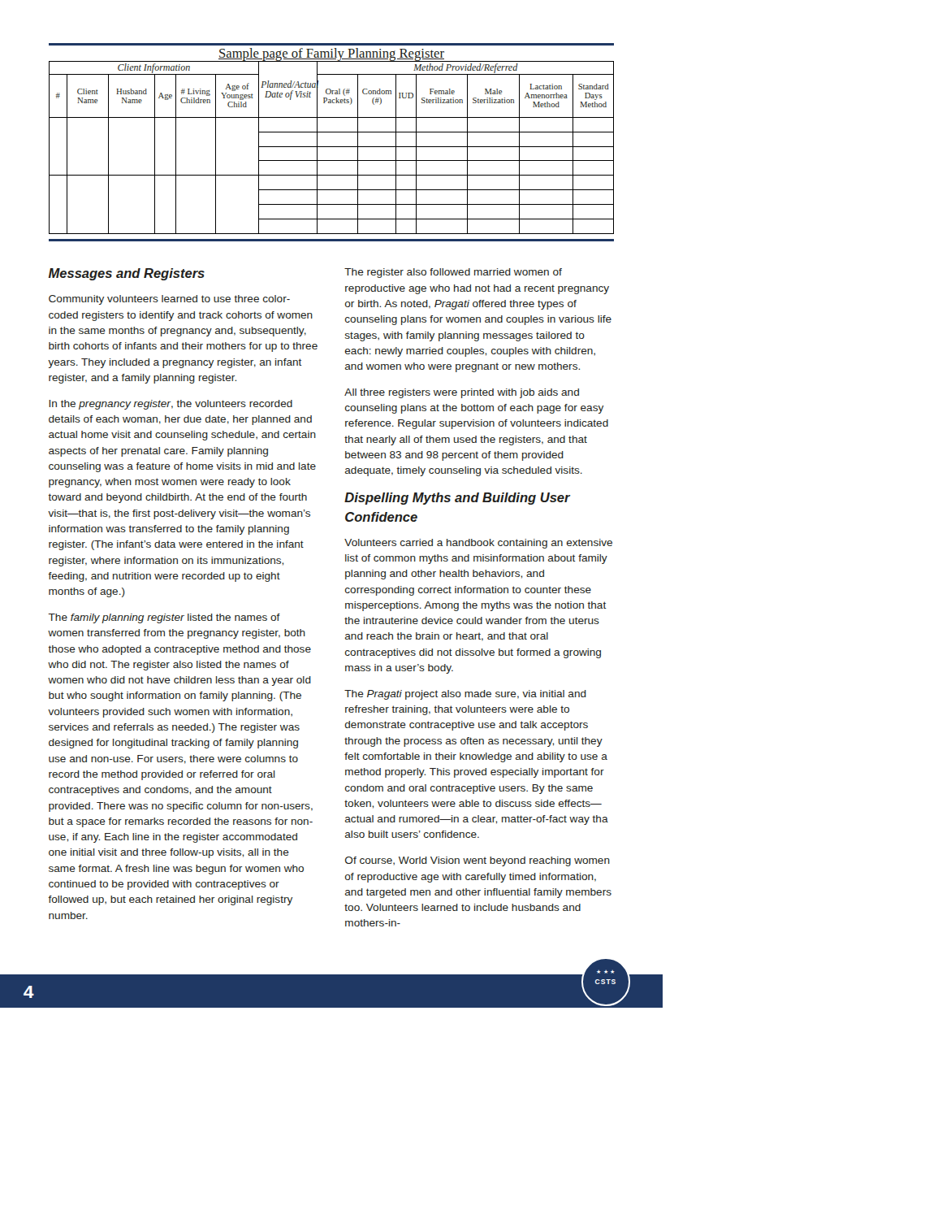| Sample page of Family Planning Register |
| Client Information | Planned/Actual Date of Visit | Method Provided/Referred |
| # | Client Name | Husband Name | Age | # Living Children | Age of Youngest Child | Oral (# Packets) | Condom (#) | IUD | Female Sterilization | Male Sterilization | Lactation Amenorrhea Method | Standard Days Method |
Messages and Registers
Community volunteers learned to use three color-coded registers to identify and track cohorts of women in the same months of pregnancy and, subsequently, birth cohorts of infants and their mothers for up to three years. They included a pregnancy register, an infant register, and a family planning register.
In the pregnancy register, the volunteers recorded details of each woman, her due date, her planned and actual home visit and counseling schedule, and certain aspects of her prenatal care. Family planning counseling was a feature of home visits in mid and late pregnancy, when most women were ready to look toward and beyond childbirth. At the end of the fourth visit—that is, the first post-delivery visit—the woman’s information was transferred to the family planning register. (The infant’s data were entered in the infant register, where information on its immunizations, feeding, and nutrition were recorded up to eight months of age.)
The family planning register listed the names of women transferred from the pregnancy register, both those who adopted a contraceptive method and those who did not. The register also listed the names of women who did not have children less than a year old but who sought information on family planning. (The volunteers provided such women with information, services and referrals as needed.) The register was designed for longitudinal tracking of family planning use and non-use. For users, there were columns to record the method provided or referred for oral contraceptives and condoms, and the amount provided. There was no specific column for non-users, but a space for remarks recorded the reasons for non-use, if any. Each line in the register accommodated one initial visit and three follow-up visits, all in the same format. A fresh line was begun for women who continued to be provided with contraceptives or followed up, but each retained her original registry number.
The register also followed married women of reproductive age who had not had a recent pregnancy or birth. As noted, Pragati offered three types of counseling plans for women and couples in various life stages, with family planning messages tailored to each: newly married couples, couples with children, and women who were pregnant or new mothers.
All three registers were printed with job aids and counseling plans at the bottom of each page for easy reference. Regular supervision of volunteers indicated that nearly all of them used the registers, and that between 83 and 98 percent of them provided adequate, timely counseling via scheduled visits.
Dispelling Myths and Building User Confidence
Volunteers carried a handbook containing an extensive list of common myths and misinformation about family planning and other health behaviors, and corresponding correct information to counter these misperceptions. Among the myths was the notion that the intrauterine device could wander from the uterus and reach the brain or heart, and that oral contraceptives did not dissolve but formed a growing mass in a user’s body.
The Pragati project also made sure, via initial and refresher training, that volunteers were able to demonstrate contraceptive use and talk acceptors through the process as often as necessary, until they felt comfortable in their knowledge and ability to use a method properly. This proved especially important for condom and oral contraceptive users. By the same token, volunteers were able to discuss side effects—actual and rumored—in a clear, matter-of-fact way tha also built users’ confidence.
Of course, World Vision went beyond reaching women of reproductive age with carefully timed information, and targeted men and other influential family members too. Volunteers learned to include husbands and mothers-in-
4
★ ★ ★ CSTS